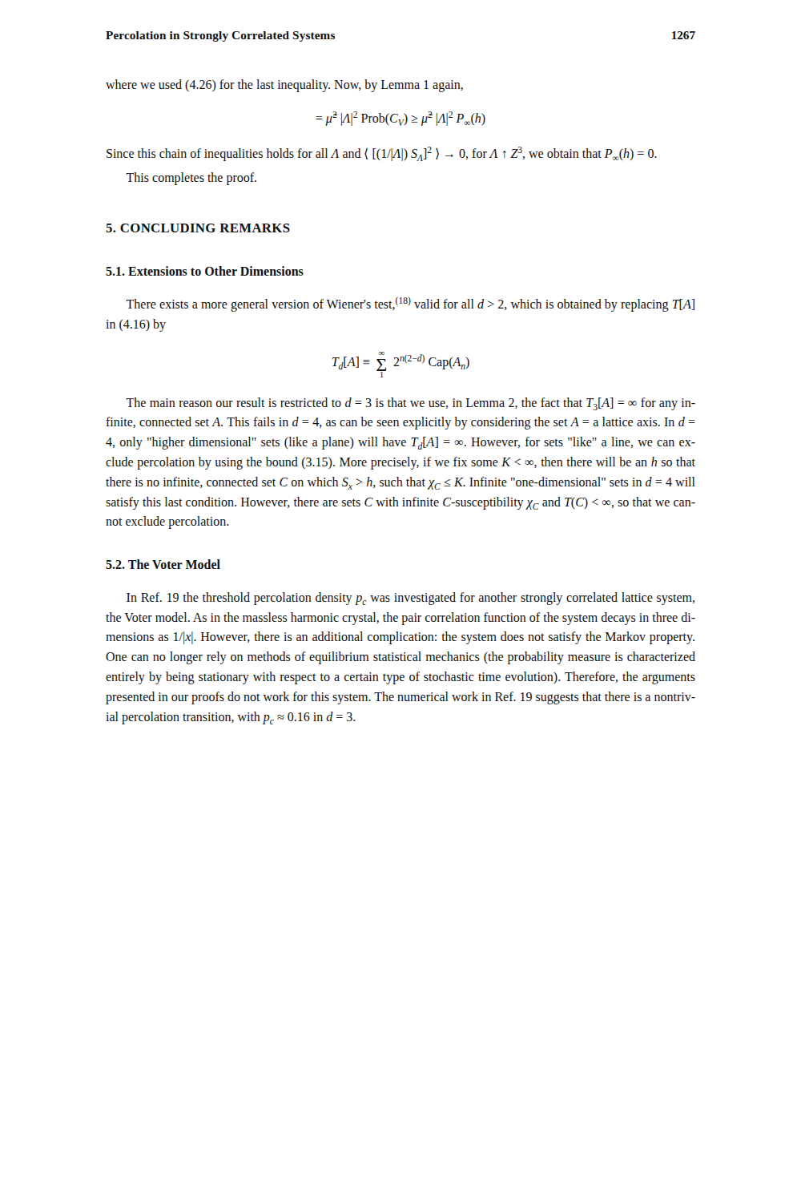Percolation in Strongly Correlated Systems 1267
where we used (4.26) for the last inequality. Now, by Lemma 1 again,
= μ̃2 |Λ|2 Prob(CV) ≥ μ̃2 |Λ|2 P∞(h)
Since this chain of inequalities holds for all Λ and ⟨ [(1/|Λ|) SΛ]2 ⟩ → 0, for Λ ↑ Z3, we obtain that P∞(h) = 0.
This completes the proof.
5. CONCLUDING REMARKS
5.1. Extensions to Other Dimensions
There exists a more general version of Wiener's test,(18) valid for all d > 2, which is obtained by replacing T[A] in (4.16) by
Td[A] ≡ ∞Σ1 2n(2−d) Cap(An)
The main reason our result is restricted to d = 3 is that we use, in Lemma 2, the fact that T3[A] = ∞ for any infinite, connected set A. This fails in d = 4, as can be seen explicitly by considering the set A = a lattice axis. In d = 4, only "higher dimensional" sets (like a plane) will have Td[A] = ∞. However, for sets "like" a line, we can exclude percolation by using the bound (3.15). More precisely, if we fix some K < ∞, then there will be an h so that there is no infinite, connected set C on which Sx > h, such that χC ≤ K. Infinite "one-dimensional" sets in d = 4 will satisfy this last condition. However, there are sets C with infinite C-susceptibility χC and T(C) < ∞, so that we cannot exclude percolation.
5.2. The Voter Model
In Ref. 19 the threshold percolation density pc was investigated for another strongly correlated lattice system, the Voter model. As in the massless harmonic crystal, the pair correlation function of the system decays in three dimensions as 1/|x|. However, there is an additional complication: the system does not satisfy the Markov property. One can no longer rely on methods of equilibrium statistical mechanics (the probability measure is characterized entirely by being stationary with respect to a certain type of stochastic time evolution). Therefore, the arguments presented in our proofs do not work for this system. The numerical work in Ref. 19 suggests that there is a nontrivial percolation transition, with pc ≈ 0.16 in d = 3.